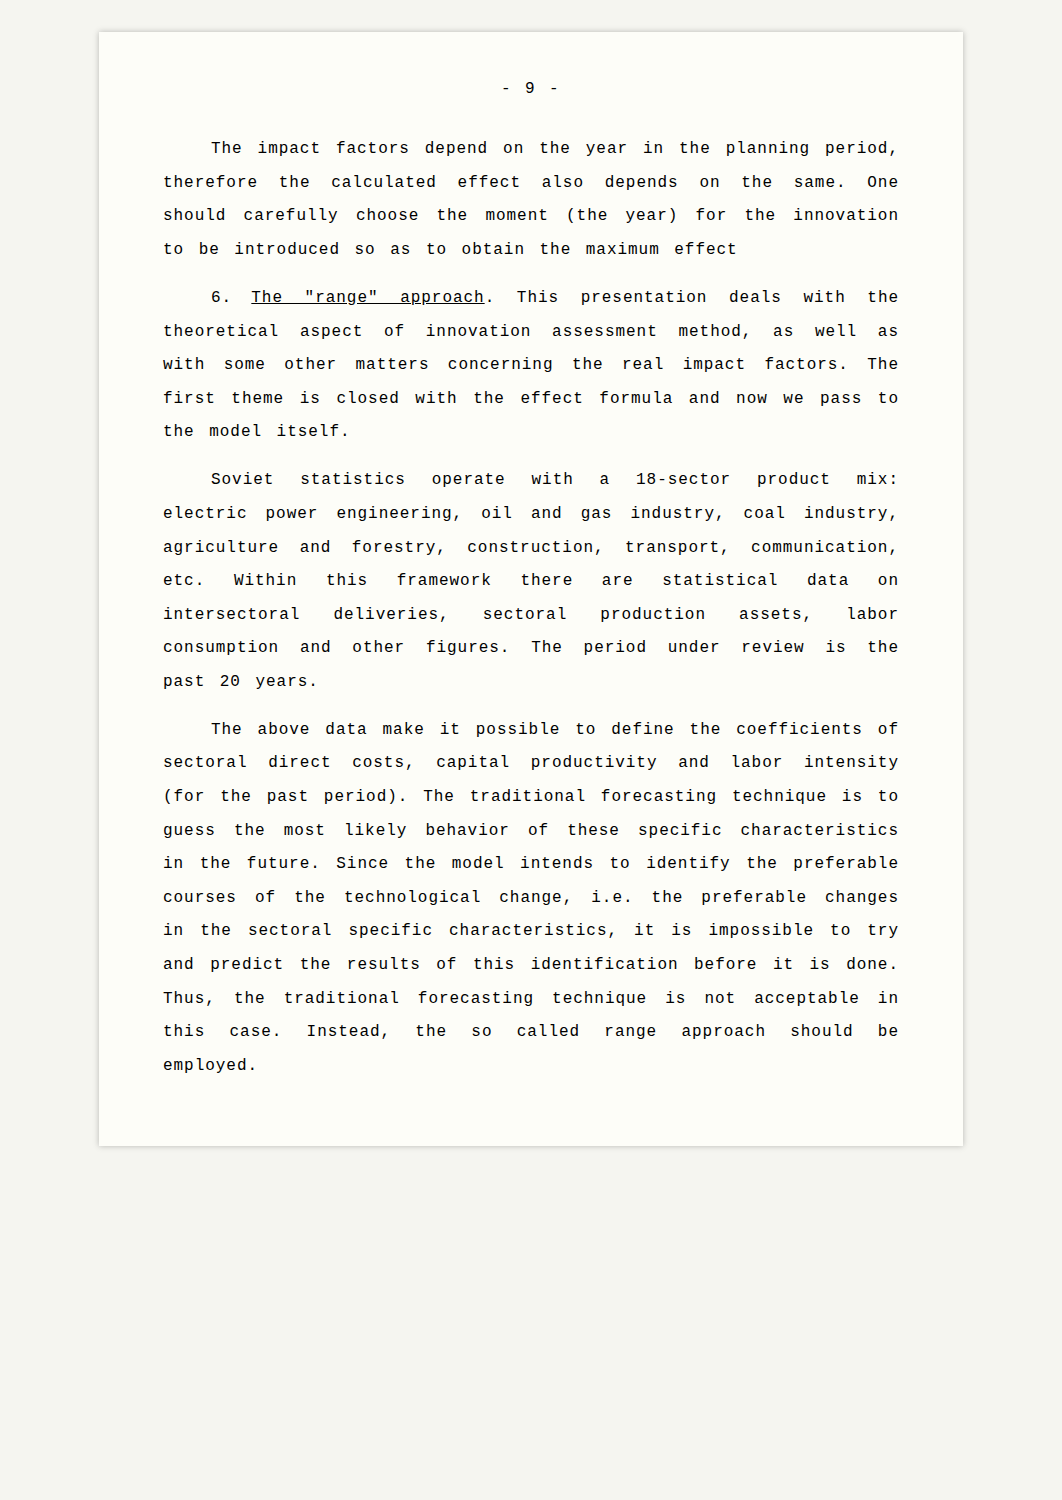- 9 -
The impact factors depend on the year in the planning period, therefore the calculated effect also depends on the same. One should carefully choose the moment (the year) for the innovation to be introduced so as to obtain the maximum effect
6. The "range" approach. This presentation deals with the theoretical aspect of innovation assessment method, as well as with some other matters concerning the real impact factors. The first theme is closed with the effect formula and now we pass to the model itself.
Soviet statistics operate with a 18-sector product mix: electric power engineering, oil and gas industry, coal industry, agriculture and forestry, construction, transport, communication, etc. Within this framework there are statistical data on intersectoral deliveries, sectoral production assets, labor consumption and other figures. The period under review is the past 20 years.
The above data make it possible to define the coefficients of sectoral direct costs, capital productivity and labor intensity (for the past period). The traditional forecasting technique is to guess the most likely behavior of these specific characteristics in the future. Since the model intends to identify the preferable courses of the technological change, i.e. the preferable changes in the sectoral specific characteristics, it is impossible to try and predict the results of this identification before it is done. Thus, the traditional forecasting technique is not acceptable in this case. Instead, the so called range approach should be employed.